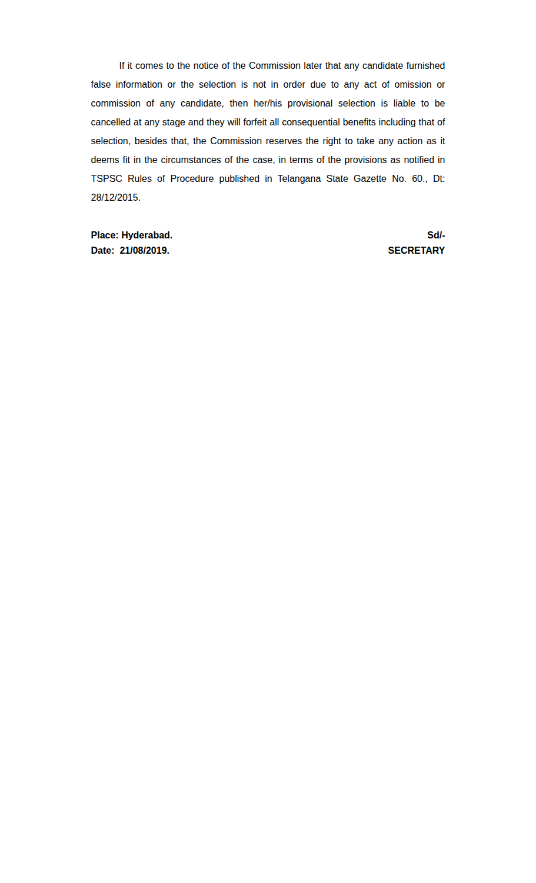If it comes to the notice of the Commission later that any candidate furnished false information or the selection is not in order due to any act of omission or commission of any candidate, then her/his provisional selection is liable to be cancelled at any stage and they will forfeit all consequential benefits including that of selection, besides that, the Commission reserves the right to take any action as it deems fit in the circumstances of the case, in terms of the provisions as notified in TSPSC Rules of Procedure published in Telangana State Gazette No. 60., Dt: 28/12/2015.
Place: Hyderabad.
Date: 21/08/2019.
Sd/-
SECRETARY